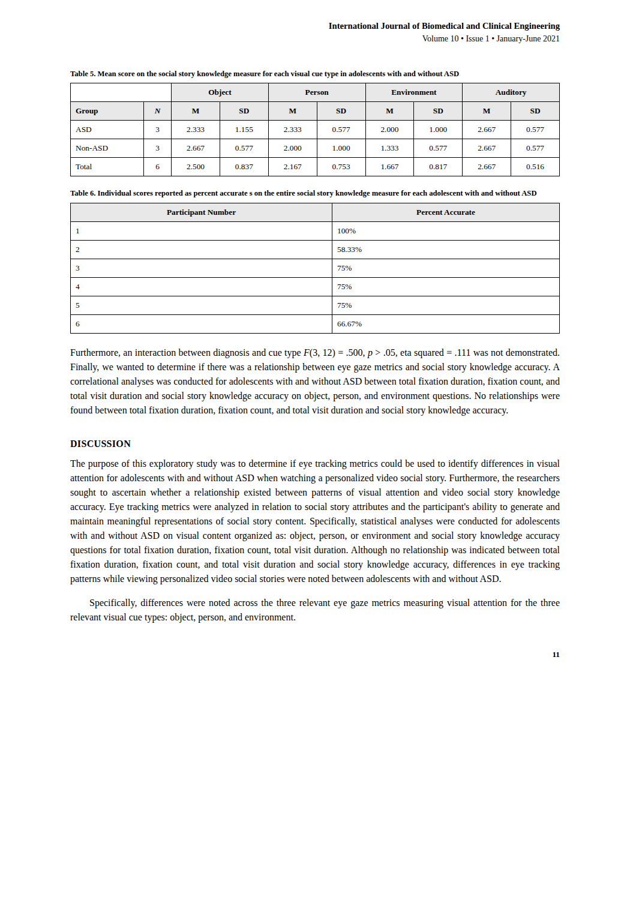International Journal of Biomedical and Clinical Engineering
Volume 10 • Issue 1 • January-June 2021
Table 5. Mean score on the social story knowledge measure for each visual cue type in adolescents with and without ASD
| | Object | Person | Environment | Auditory |
| --- | --- | --- | --- | --- |
| Group | N | M | SD | M | SD | M | SD | M | SD |
| ASD | 3 | 2.333 | 1.155 | 2.333 | 0.577 | 2.000 | 1.000 | 2.667 | 0.577 |
| Non-ASD | 3 | 2.667 | 0.577 | 2.000 | 1.000 | 1.333 | 0.577 | 2.667 | 0.577 |
| Total | 6 | 2.500 | 0.837 | 2.167 | 0.753 | 1.667 | 0.817 | 2.667 | 0.516 |
Table 6. Individual scores reported as percent accurate s on the entire social story knowledge measure for each adolescent with and without ASD
| Participant Number | Percent Accurate |
| --- | --- |
| 1 | 100% |
| 2 | 58.33% |
| 3 | 75% |
| 4 | 75% |
| 5 | 75% |
| 6 | 66.67% |
Furthermore, an interaction between diagnosis and cue type F(3, 12) = .500, p > .05, eta squared = .111 was not demonstrated. Finally, we wanted to determine if there was a relationship between eye gaze metrics and social story knowledge accuracy. A correlational analyses was conducted for adolescents with and without ASD between total fixation duration, fixation count, and total visit duration and social story knowledge accuracy on object, person, and environment questions. No relationships were found between total fixation duration, fixation count, and total visit duration and social story knowledge accuracy.
DISCUSSION
The purpose of this exploratory study was to determine if eye tracking metrics could be used to identify differences in visual attention for adolescents with and without ASD when watching a personalized video social story. Furthermore, the researchers sought to ascertain whether a relationship existed between patterns of visual attention and video social story knowledge accuracy. Eye tracking metrics were analyzed in relation to social story attributes and the participant's ability to generate and maintain meaningful representations of social story content. Specifically, statistical analyses were conducted for adolescents with and without ASD on visual content organized as: object, person, or environment and social story knowledge accuracy questions for total fixation duration, fixation count, total visit duration. Although no relationship was indicated between total fixation duration, fixation count, and total visit duration and social story knowledge accuracy, differences in eye tracking patterns while viewing personalized video social stories were noted between adolescents with and without ASD.
Specifically, differences were noted across the three relevant eye gaze metrics measuring visual attention for the three relevant visual cue types: object, person, and environment.
11